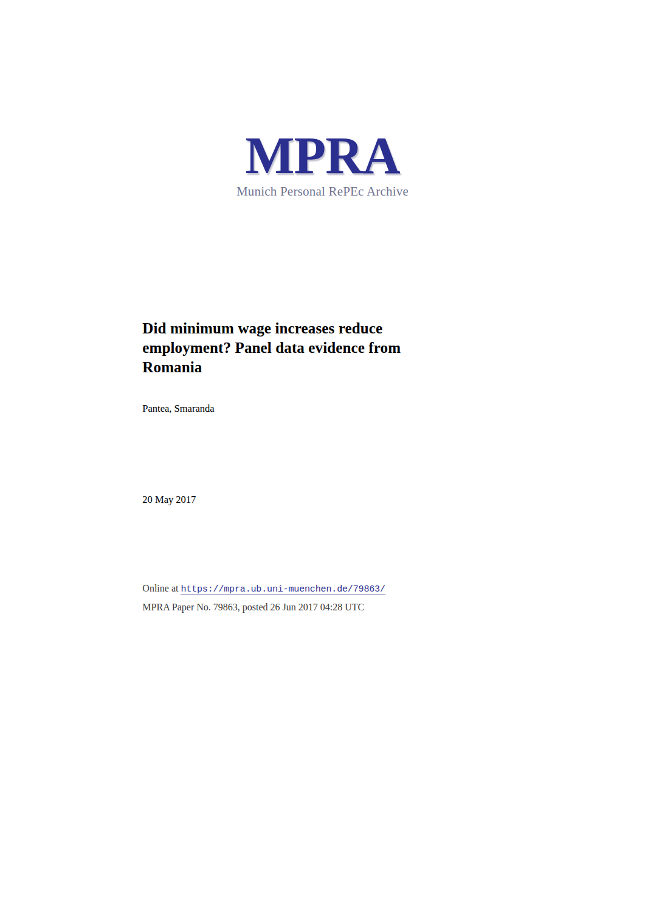MPRA
Munich Personal RePEc Archive
Did minimum wage increases reduce employment? Panel data evidence from Romania
Pantea, Smaranda
20 May 2017
Online at https://mpra.ub.uni-muenchen.de/79863/
MPRA Paper No. 79863, posted 26 Jun 2017 04:28 UTC